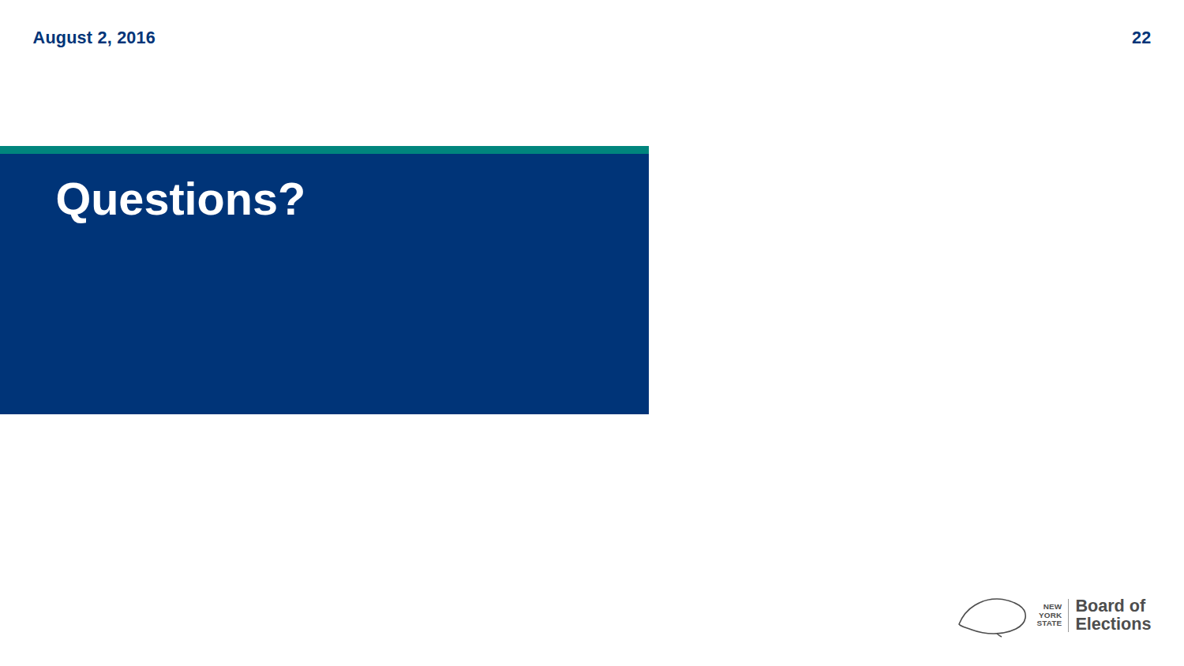August 2, 2016 22
Questions?
New
York
State
Board of
Elections